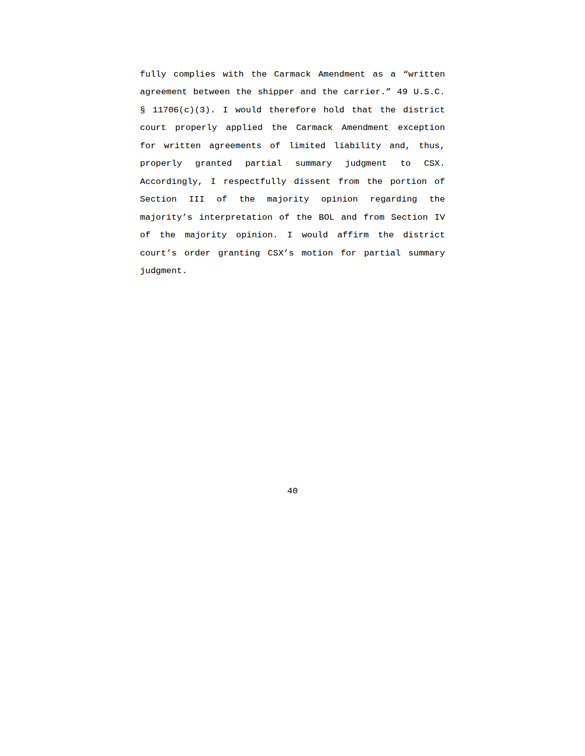fully complies with the Carmack Amendment as a “written agreement between the shipper and the carrier.” 49 U.S.C. § 11706(c)(3). I would therefore hold that the district court properly applied the Carmack Amendment exception for written agreements of limited liability and, thus, properly granted partial summary judgment to CSX. Accordingly, I respectfully dissent from the portion of Section III of the majority opinion regarding the majority’s interpretation of the BOL and from Section IV of the majority opinion. I would affirm the district court’s order granting CSX’s motion for partial summary judgment.
40